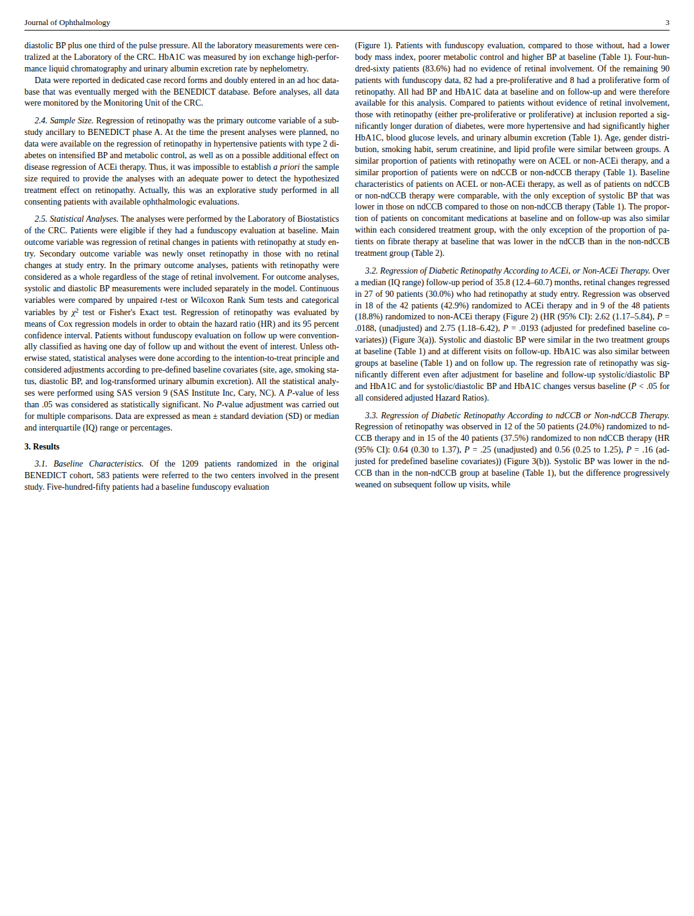Journal of Ophthalmology 3
diastolic BP plus one third of the pulse pressure. All the laboratory measurements were centralized at the Laboratory of the CRC. HbA1C was measured by ion exchange high-performance liquid chromatography and urinary albumin excretion rate by nephelometry.
Data were reported in dedicated case record forms and doubly entered in an ad hoc database that was eventually merged with the BENEDICT database. Before analyses, all data were monitored by the Monitoring Unit of the CRC.
2.4. Sample Size. Regression of retinopathy was the primary outcome variable of a substudy ancillary to BENEDICT phase A. At the time the present analyses were planned, no data were available on the regression of retinopathy in hypertensive patients with type 2 diabetes on intensified BP and metabolic control, as well as on a possible additional effect on disease regression of ACEi therapy. Thus, it was impossible to establish a priori the sample size required to provide the analyses with an adequate power to detect the hypothesized treatment effect on retinopathy. Actually, this was an explorative study performed in all consenting patients with available ophthalmologic evaluations.
2.5. Statistical Analyses. The analyses were performed by the Laboratory of Biostatistics of the CRC. Patients were eligible if they had a funduscopy evaluation at baseline. Main outcome variable was regression of retinal changes in patients with retinopathy at study entry. Secondary outcome variable was newly onset retinopathy in those with no retinal changes at study entry. In the primary outcome analyses, patients with retinopathy were considered as a whole regardless of the stage of retinal involvement. For outcome analyses, systolic and diastolic BP measurements were included separately in the model. Continuous variables were compared by unpaired t-test or Wilcoxon Rank Sum tests and categorical variables by χ2 test or Fisher's Exact test. Regression of retinopathy was evaluated by means of Cox regression models in order to obtain the hazard ratio (HR) and its 95 percent confidence interval. Patients without funduscopy evaluation on follow up were conventionally classified as having one day of follow up and without the event of interest. Unless otherwise stated, statistical analyses were done according to the intention-to-treat principle and considered adjustments according to pre-defined baseline covariates (site, age, smoking status, diastolic BP, and log-transformed urinary albumin excretion). All the statistical analyses were performed using SAS version 9 (SAS Institute Inc, Cary, NC). A P-value of less than .05 was considered as statistically significant. No P-value adjustment was carried out for multiple comparisons. Data are expressed as mean ± standard deviation (SD) or median and interquartile (IQ) range or percentages.
3. Results
3.1. Baseline Characteristics. Of the 1209 patients randomized in the original BENEDICT cohort, 583 patients were referred to the two centers involved in the present study. Five-hundred-fifty patients had a baseline funduscopy evaluation
(Figure 1). Patients with funduscopy evaluation, compared to those without, had a lower body mass index, poorer metabolic control and higher BP at baseline (Table 1). Four-hundred-sixty patients (83.6%) had no evidence of retinal involvement. Of the remaining 90 patients with funduscopy data, 82 had a pre-proliferative and 8 had a proliferative form of retinopathy. All had BP and HbA1C data at baseline and on follow-up and were therefore available for this analysis. Compared to patients without evidence of retinal involvement, those with retinopathy (either pre-proliferative or proliferative) at inclusion reported a significantly longer duration of diabetes, were more hypertensive and had significantly higher HbA1C, blood glucose levels, and urinary albumin excretion (Table 1). Age, gender distribution, smoking habit, serum creatinine, and lipid profile were similar between groups. A similar proportion of patients with retinopathy were on ACEL or non-ACEi therapy, and a similar proportion of patients were on ndCCB or non-ndCCB therapy (Table 1). Baseline characteristics of patients on ACEL or non-ACEi therapy, as well as of patients on ndCCB or non-ndCCB therapy were comparable, with the only exception of systolic BP that was lower in those on ndCCB compared to those on non-ndCCB therapy (Table 1). The proportion of patients on concomitant medications at baseline and on follow-up was also similar within each considered treatment group, with the only exception of the proportion of patients on fibrate therapy at baseline that was lower in the ndCCB than in the non-ndCCB treatment group (Table 2).
3.2. Regression of Diabetic Retinopathy According to ACEi, or Non-ACEi Therapy. Over a median (IQ range) follow-up period of 35.8 (12.4–60.7) months, retinal changes regressed in 27 of 90 patients (30.0%) who had retinopathy at study entry. Regression was observed in 18 of the 42 patients (42.9%) randomized to ACEi therapy and in 9 of the 48 patients (18.8%) randomized to non-ACEi therapy (Figure 2) (HR (95% CI): 2.62 (1.17–5.84), P = .0188, (unadjusted) and 2.75 (1.18–6.42), P = .0193 (adjusted for predefined baseline covariates)) (Figure 3(a)). Systolic and diastolic BP were similar in the two treatment groups at baseline (Table 1) and at different visits on follow-up. HbA1C was also similar between groups at baseline (Table 1) and on follow up. The regression rate of retinopathy was significantly different even after adjustment for baseline and follow-up systolic/diastolic BP and HbA1C and for systolic/diastolic BP and HbA1C changes versus baseline (P < .05 for all considered adjusted Hazard Ratios).
3.3. Regression of Diabetic Retinopathy According to ndCCB or Non-ndCCB Therapy. Regression of retinopathy was observed in 12 of the 50 patients (24.0%) randomized to ndCCB therapy and in 15 of the 40 patients (37.5%) randomized to non ndCCB therapy (HR (95% CI): 0.64 (0.30 to 1.37), P = .25 (unadjusted) and 0.56 (0.25 to 1.25), P = .16 (adjusted for predefined baseline covariates)) (Figure 3(b)). Systolic BP was lower in the ndCCB than in the non-ndCCB group at baseline (Table 1), but the difference progressively weaned on subsequent follow up visits, while